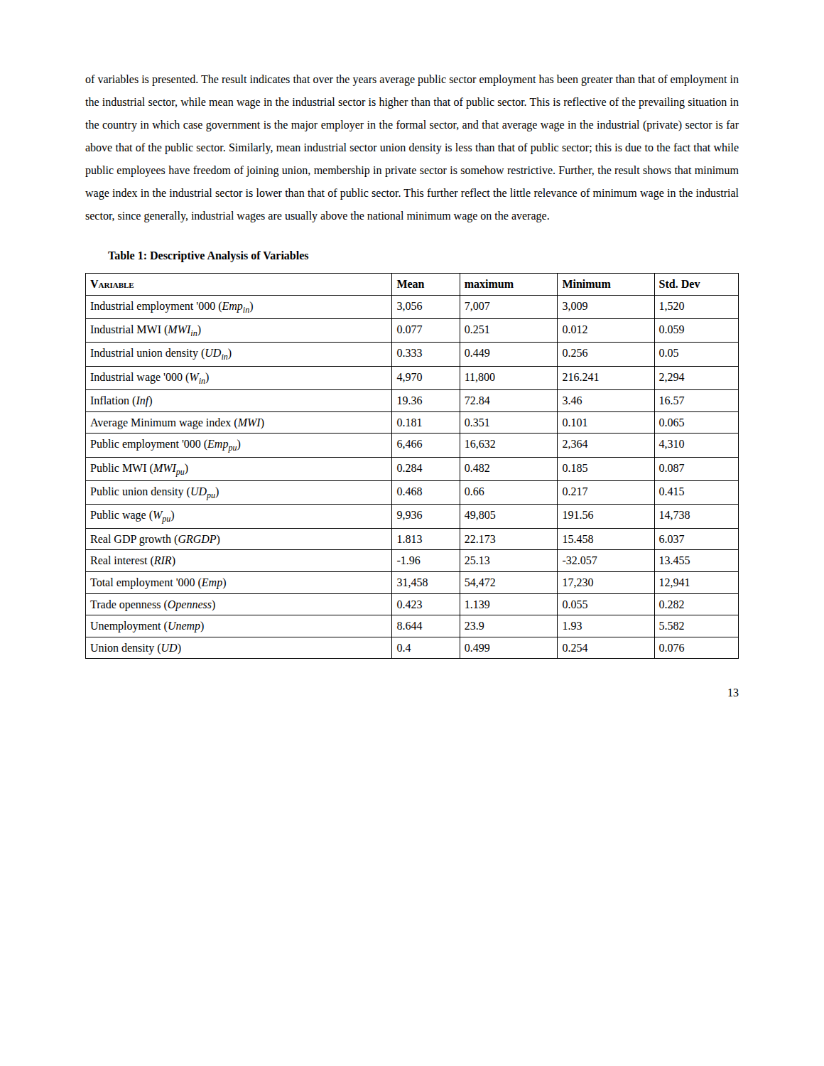of variables is presented. The result indicates that over the years average public sector employment has been greater than that of employment in the industrial sector, while mean wage in the industrial sector is higher than that of public sector. This is reflective of the prevailing situation in the country in which case government is the major employer in the formal sector, and that average wage in the industrial (private) sector is far above that of the public sector. Similarly, mean industrial sector union density is less than that of public sector; this is due to the fact that while public employees have freedom of joining union, membership in private sector is somehow restrictive. Further, the result shows that minimum wage index in the industrial sector is lower than that of public sector. This further reflect the little relevance of minimum wage in the industrial sector, since generally, industrial wages are usually above the national minimum wage on the average.
Table 1: Descriptive Analysis of Variables
| V ariable | Mean | maximum | Minimum | Std. Dev |
| --- | --- | --- | --- | --- |
| Industrial employment '000 ( Emp in ) | 3,056 | 7,007 | 3,009 | 1,520 |
| Industrial MWI ( MWI in ) | 0.077 | 0.251 | 0.012 | 0.059 |
| Industrial union density ( UD in ) | 0.333 | 0.449 | 0.256 | 0.05 |
| Industrial wage '000 ( W in ) | 4,970 | 11,800 | 216.241 | 2,294 |
| Inflation ( Inf ) | 19.36 | 72.84 | 3.46 | 16.57 |
| Average Minimum wage index ( MWI ) | 0.181 | 0.351 | 0.101 | 0.065 |
| Public employment '000 ( Emp pu ) | 6,466 | 16,632 | 2,364 | 4,310 |
| Public MWI ( MWI pu ) | 0.284 | 0.482 | 0.185 | 0.087 |
| Public union density ( UD pu ) | 0.468 | 0.66 | 0.217 | 0.415 |
| Public wage ( W pu ) | 9,936 | 49,805 | 191.56 | 14,738 |
| Real GDP growth ( GRGDP ) | 1.813 | 22.173 | 15.458 | 6.037 |
| Real interest ( RIR ) | -1.96 | 25.13 | -32.057 | 13.455 |
| Total employment '000 ( Emp ) | 31,458 | 54,472 | 17,230 | 12,941 |
| Trade openness ( Openness ) | 0.423 | 1.139 | 0.055 | 0.282 |
| Unemployment ( Unemp ) | 8.644 | 23.9 | 1.93 | 5.582 |
| Union density ( UD ) | 0.4 | 0.499 | 0.254 | 0.076 |
13